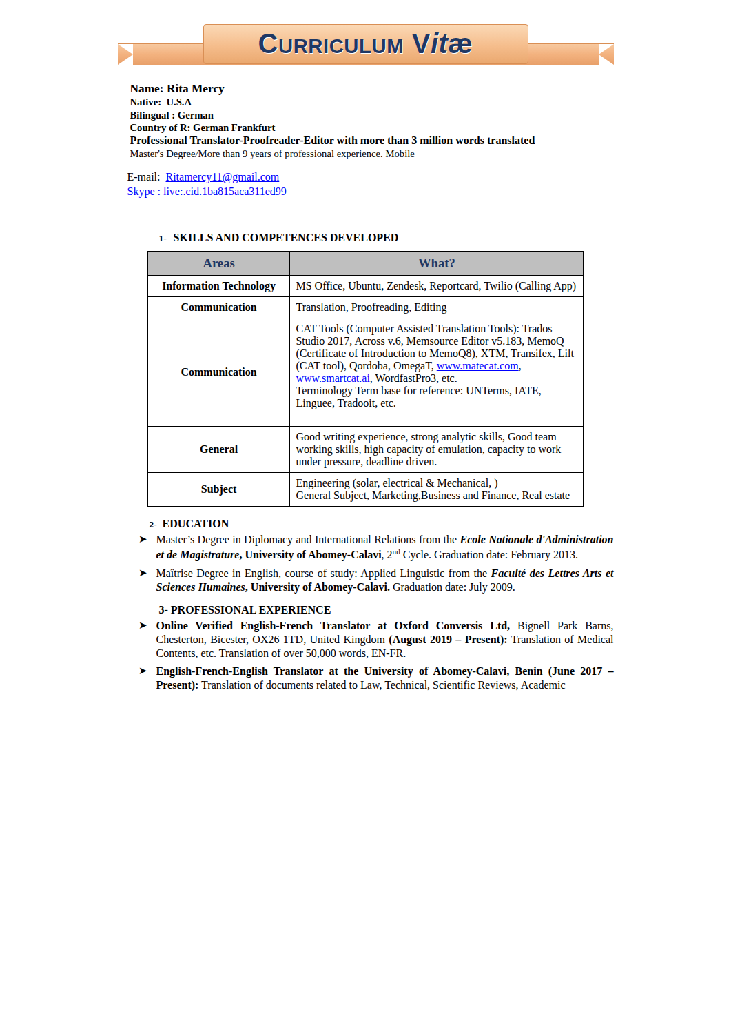CURRICULUM Vitæ
Name: Rita Mercy
Native: U.S.A
Bilingual : German
Country of R: German Frankfurt
Professional Translator-Proofreader-Editor with more than 3 million words translated
Master's Degree/More than 9 years of professional experience. Mobile
E-mail: Ritamercy11@gmail.com
Skype : live:.cid.1ba815aca311ed99
1-SKILLS AND COMPETENCES DEVELOPED
| Areas | What? |
| --- | --- |
| Information Technology | MS Office, Ubuntu, Zendesk, Reportcard, Twilio (Calling App) |
| Communication | Translation, Proofreading, Editing |
| Communication | CAT Tools (Computer Assisted Translation Tools): Trados Studio 2017, Across v.6, Memsource Editor v5.183, MemoQ (Certificate of Introduction to MemoQ8), XTM, Transifex, Lilt (CAT tool), Qordoba, OmegaT, www.matecat.com , www.smartcat.ai , WordfastPro3, etc. Terminology Term base for reference: UNTerms, IATE, Linguee, Tradooit, etc. |
| General | Good writing experience, strong analytic skills, Good team working skills, high capacity of emulation, capacity to work under pressure, deadline driven. |
| Subject | Engineering (solar, electrical & Mechanical, ) General Subject, Marketing,Business and Finance, Real estate |
2-EDUCATION
Master’s Degree in Diplomacy and International Relations from the Ecole Nationale d'Administration et de Magistrature, University of Abomey-Calavi, 2nd Cycle. Graduation date: February 2013.
Maîtrise Degree in English, course of study: Applied Linguistic from the Faculté des Lettres Arts et Sciences Humaines, University of Abomey-Calavi. Graduation date: July 2009.
3- PROFESSIONAL EXPERIENCE
Online Verified English-French Translator at Oxford Conversis Ltd, Bignell Park Barns, Chesterton, Bicester, OX26 1TD, United Kingdom (August 2019 – Present): Translation of Medical Contents, etc. Translation of over 50,000 words, EN-FR.
English-French-English Translator at the University of Abomey-Calavi, Benin (June 2017 – Present): Translation of documents related to Law, Technical, Scientific Reviews, Academic